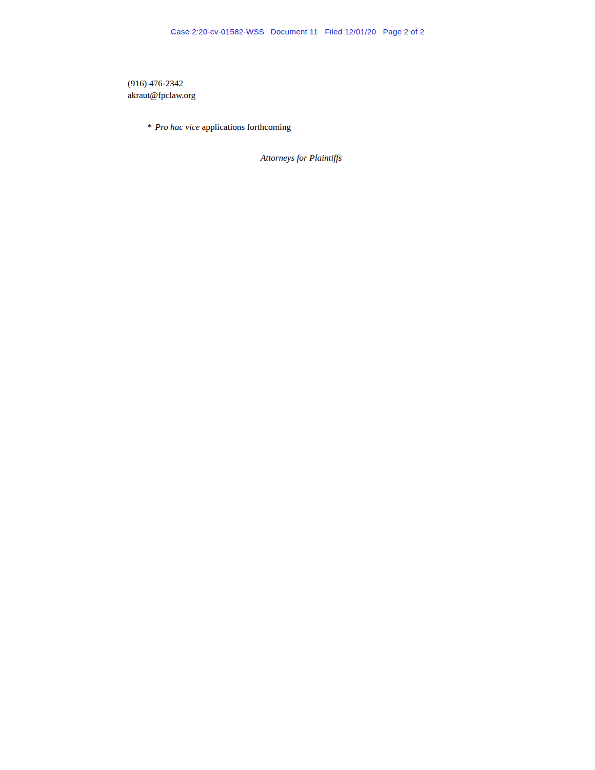Case 2:20-cv-01582-WSS Document 11 Filed 12/01/20 Page 2 of 2
(916) 476-2342
akraut@fpclaw.org
* Pro hac vice applications forthcoming
Attorneys for Plaintiffs